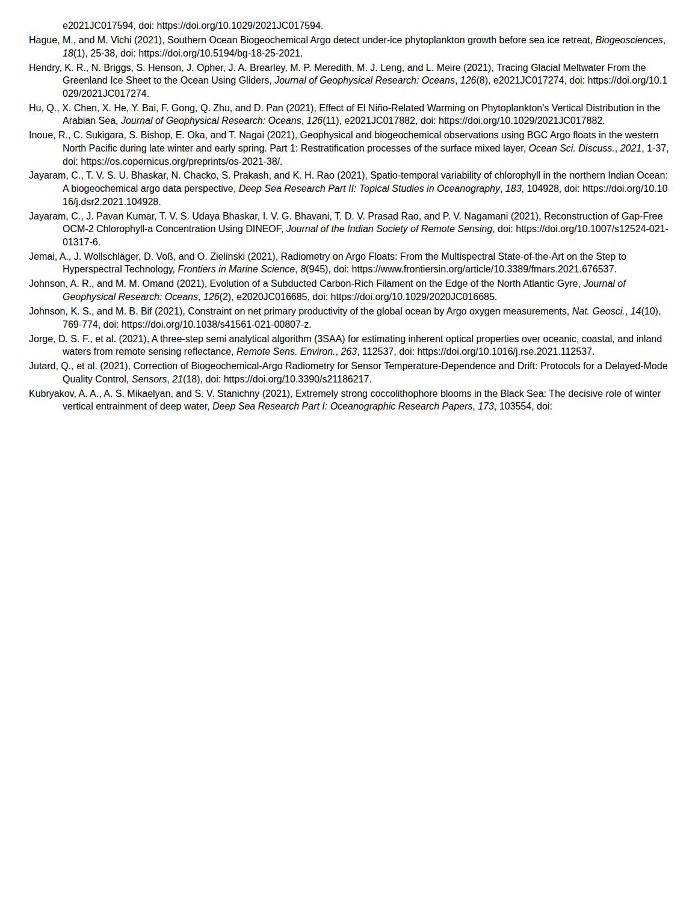e2021JC017594, doi: https://doi.org/10.1029/2021JC017594.
Hague, M., and M. Vichi (2021), Southern Ocean Biogeochemical Argo detect under-ice phytoplankton growth before sea ice retreat, Biogeosciences, 18(1), 25-38, doi: https://doi.org/10.5194/bg-18-25-2021.
Hendry, K. R., N. Briggs, S. Henson, J. Opher, J. A. Brearley, M. P. Meredith, M. J. Leng, and L. Meire (2021), Tracing Glacial Meltwater From the Greenland Ice Sheet to the Ocean Using Gliders, Journal of Geophysical Research: Oceans, 126(8), e2021JC017274, doi: https://doi.org/10.1029/2021JC017274.
Hu, Q., X. Chen, X. He, Y. Bai, F. Gong, Q. Zhu, and D. Pan (2021), Effect of El Niño-Related Warming on Phytoplankton's Vertical Distribution in the Arabian Sea, Journal of Geophysical Research: Oceans, 126(11), e2021JC017882, doi: https://doi.org/10.1029/2021JC017882.
Inoue, R., C. Sukigara, S. Bishop, E. Oka, and T. Nagai (2021), Geophysical and biogeochemical observations using BGC Argo floats in the western North Pacific during late winter and early spring. Part 1: Restratification processes of the surface mixed layer, Ocean Sci. Discuss., 2021, 1-37, doi: https://os.copernicus.org/preprints/os-2021-38/.
Jayaram, C., T. V. S. U. Bhaskar, N. Chacko, S. Prakash, and K. H. Rao (2021), Spatio-temporal variability of chlorophyll in the northern Indian Ocean: A biogeochemical argo data perspective, Deep Sea Research Part II: Topical Studies in Oceanography, 183, 104928, doi: https://doi.org/10.1016/j.dsr2.2021.104928.
Jayaram, C., J. Pavan Kumar, T. V. S. Udaya Bhaskar, I. V. G. Bhavani, T. D. V. Prasad Rao, and P. V. Nagamani (2021), Reconstruction of Gap-Free OCM-2 Chlorophyll-a Concentration Using DINEOF, Journal of the Indian Society of Remote Sensing, doi: https://doi.org/10.1007/s12524-021-01317-6.
Jemai, A., J. Wollschläger, D. Voß, and O. Zielinski (2021), Radiometry on Argo Floats: From the Multispectral State-of-the-Art on the Step to Hyperspectral Technology, Frontiers in Marine Science, 8(945), doi: https://www.frontiersin.org/article/10.3389/fmars.2021.676537.
Johnson, A. R., and M. M. Omand (2021), Evolution of a Subducted Carbon-Rich Filament on the Edge of the North Atlantic Gyre, Journal of Geophysical Research: Oceans, 126(2), e2020JC016685, doi: https://doi.org/10.1029/2020JC016685.
Johnson, K. S., and M. B. Bif (2021), Constraint on net primary productivity of the global ocean by Argo oxygen measurements, Nat. Geosci., 14(10), 769-774, doi: https://doi.org/10.1038/s41561-021-00807-z.
Jorge, D. S. F., et al. (2021), A three-step semi analytical algorithm (3SAA) for estimating inherent optical properties over oceanic, coastal, and inland waters from remote sensing reflectance, Remote Sens. Environ., 263, 112537, doi: https://doi.org/10.1016/j.rse.2021.112537.
Jutard, Q., et al. (2021), Correction of Biogeochemical-Argo Radiometry for Sensor Temperature-Dependence and Drift: Protocols for a Delayed-Mode Quality Control, Sensors, 21(18), doi: https://doi.org/10.3390/s21186217.
Kubryakov, A. A., A. S. Mikaelyan, and S. V. Stanichny (2021), Extremely strong coccolithophore blooms in the Black Sea: The decisive role of winter vertical entrainment of deep water, Deep Sea Research Part I: Oceanographic Research Papers, 173, 103554, doi: